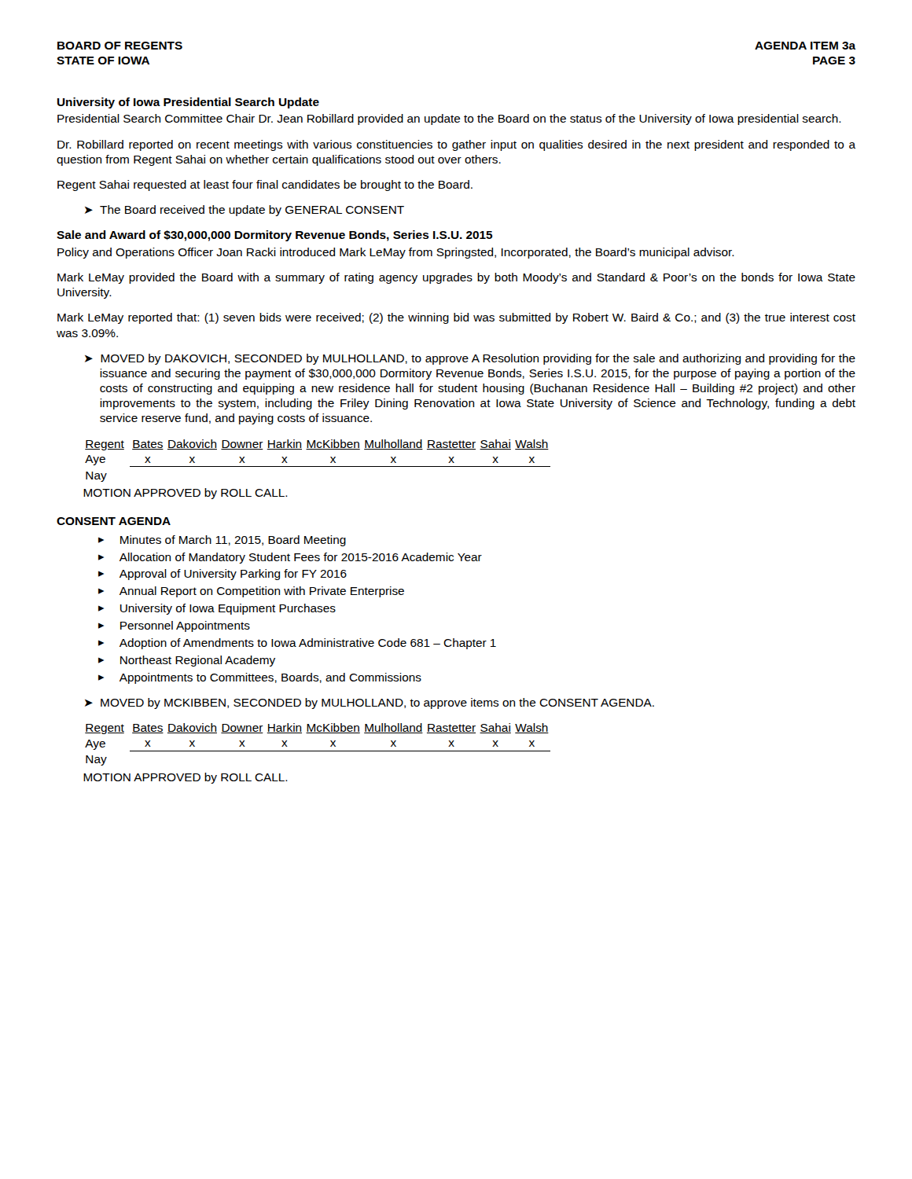BOARD OF REGENTS STATE OF IOWA
AGENDA ITEM 3a PAGE 3
University of Iowa Presidential Search Update
Presidential Search Committee Chair Dr. Jean Robillard provided an update to the Board on the status of the University of Iowa presidential search.
Dr. Robillard reported on recent meetings with various constituencies to gather input on qualities desired in the next president and responded to a question from Regent Sahai on whether certain qualifications stood out over others.
Regent Sahai requested at least four final candidates be brought to the Board.
➤ The Board received the update by GENERAL CONSENT
Sale and Award of $30,000,000 Dormitory Revenue Bonds, Series I.S.U. 2015
Policy and Operations Officer Joan Racki introduced Mark LeMay from Springsted, Incorporated, the Board’s municipal advisor.
Mark LeMay provided the Board with a summary of rating agency upgrades by both Moody’s and Standard & Poor’s on the bonds for Iowa State University.
Mark LeMay reported that: (1) seven bids were received; (2) the winning bid was submitted by Robert W. Baird & Co.; and (3) the true interest cost was 3.09%.
➤ MOVED by DAKOVICH, SECONDED by MULHOLLAND, to approve A Resolution providing for the sale and authorizing and providing for the issuance and securing the payment of $30,000,000 Dormitory Revenue Bonds, Series I.S.U. 2015, for the purpose of paying a portion of the costs of constructing and equipping a new residence hall for student housing (Buchanan Residence Hall – Building #2 project) and other improvements to the system, including the Friley Dining Renovation at Iowa State University of Science and Technology, funding a debt service reserve fund, and paying costs of issuance.
| Regent | Bates | Dakovich | Downer | Harkin | McKibben | Mulholland | Rastetter | Sahai | Walsh |
| --- | --- | --- | --- | --- | --- | --- | --- | --- | --- |
| Aye | x | x | x | x | x | x | x | x | x |
| Nay | | |
MOTION APPROVED by ROLL CALL.
CONSENT AGENDA
Minutes of March 11, 2015, Board Meeting
Allocation of Mandatory Student Fees for 2015-2016 Academic Year
Approval of University Parking for FY 2016
Annual Report on Competition with Private Enterprise
University of Iowa Equipment Purchases
Personnel Appointments
Adoption of Amendments to Iowa Administrative Code 681 – Chapter 1
Northeast Regional Academy
Appointments to Committees, Boards, and Commissions
➤ MOVED by MCKIBBEN, SECONDED by MULHOLLAND, to approve items on the CONSENT AGENDA.
| Regent | Bates | Dakovich | Downer | Harkin | McKibben | Mulholland | Rastetter | Sahai | Walsh |
| --- | --- | --- | --- | --- | --- | --- | --- | --- | --- |
| Aye | x | x | x | x | x | x | x | x | x |
| Nay | | |
MOTION APPROVED by ROLL CALL.